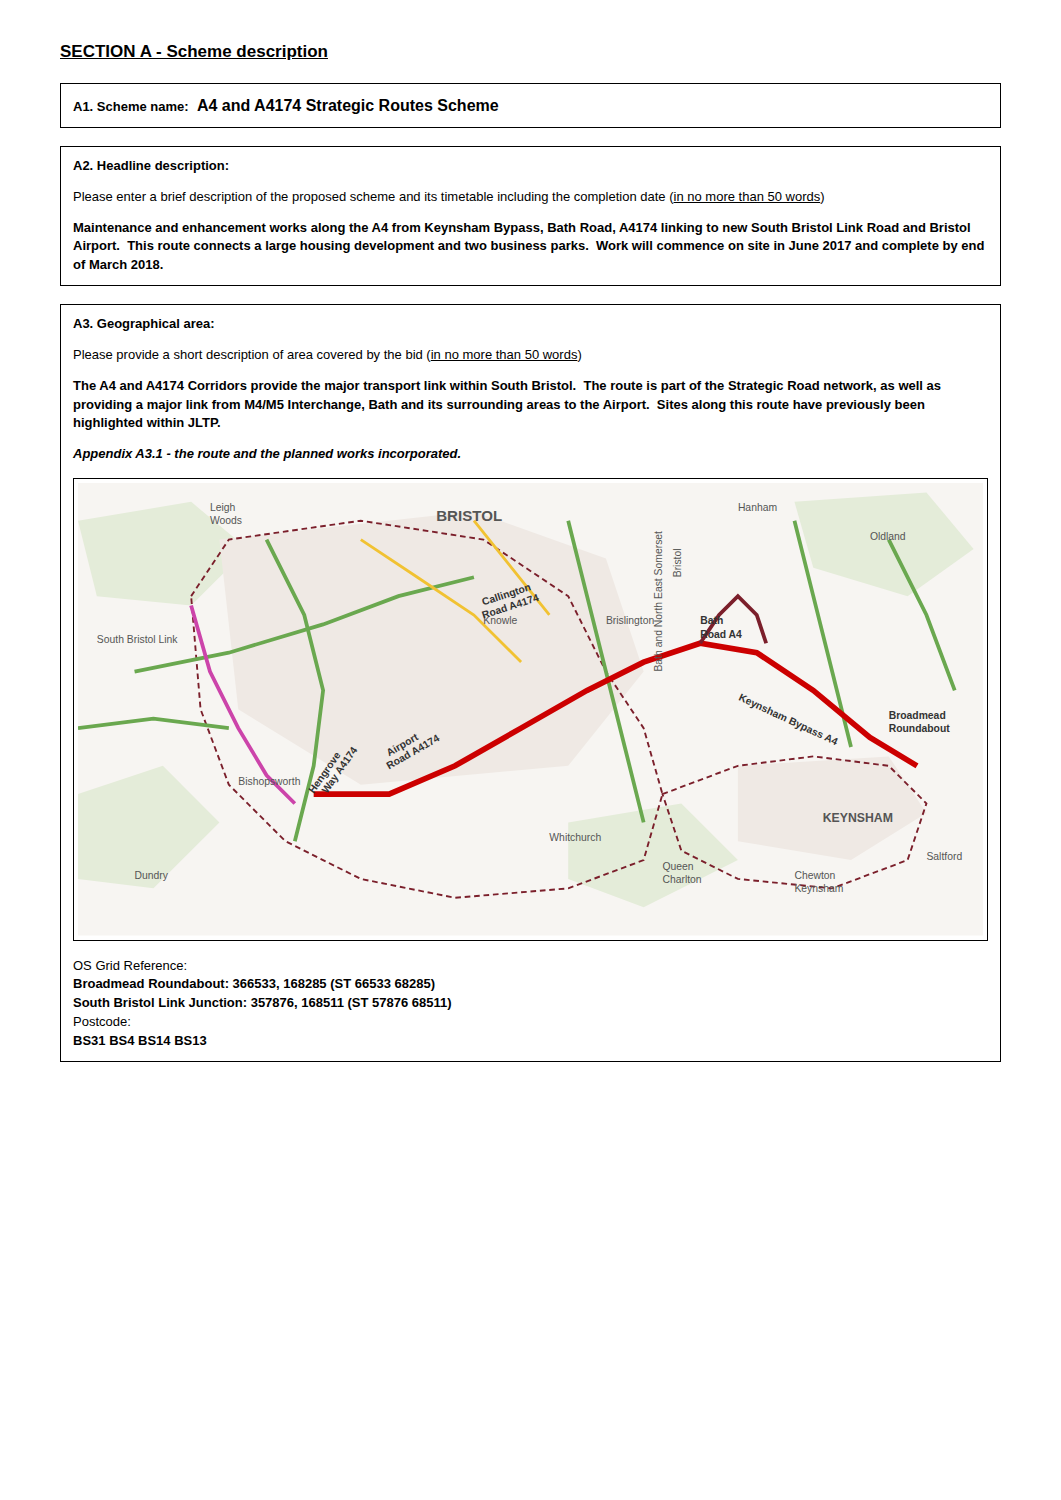SECTION A - Scheme description
A1. Scheme name: A4 and A4174 Strategic Routes Scheme
A2. Headline description:
Please enter a brief description of the proposed scheme and its timetable including the completion date (in no more than 50 words)
Maintenance and enhancement works along the A4 from Keynsham Bypass, Bath Road, A4174 linking to new South Bristol Link Road and Bristol Airport. This route connects a large housing development and two business parks. Work will commence on site in June 2017 and complete by end of March 2018.
A3. Geographical area:
Please provide a short description of area covered by the bid (in no more than 50 words)
The A4 and A4174 Corridors provide the major transport link within South Bristol. The route is part of the Strategic Road network, as well as providing a major link from M4/M5 Interchange, Bath and its surrounding areas to the Airport. Sites along this route have previously been highlighted within JLTP.
Appendix A3.1 - the route and the planned works incorporated.
BRISTOL Hanham Oldland Leigh Woods South Bristol Link Bishopsworth Dundry Knowle Brislington Whitchurch Queen Charlton Chewton Keynsham Saltford KEYNSHAM Callington Road A4174 Airport Road A4174 Hengrove Way A4174 Bath Road A4 Keynsham Bypass A4 Broadmead Roundabout Bath and North East Somerset Bristol
OS Grid Reference:
Broadmead Roundabout: 366533, 168285 (ST 66533 68285)
South Bristol Link Junction: 357876, 168511 (ST 57876 68511)
Postcode:
BS31 BS4 BS14 BS13